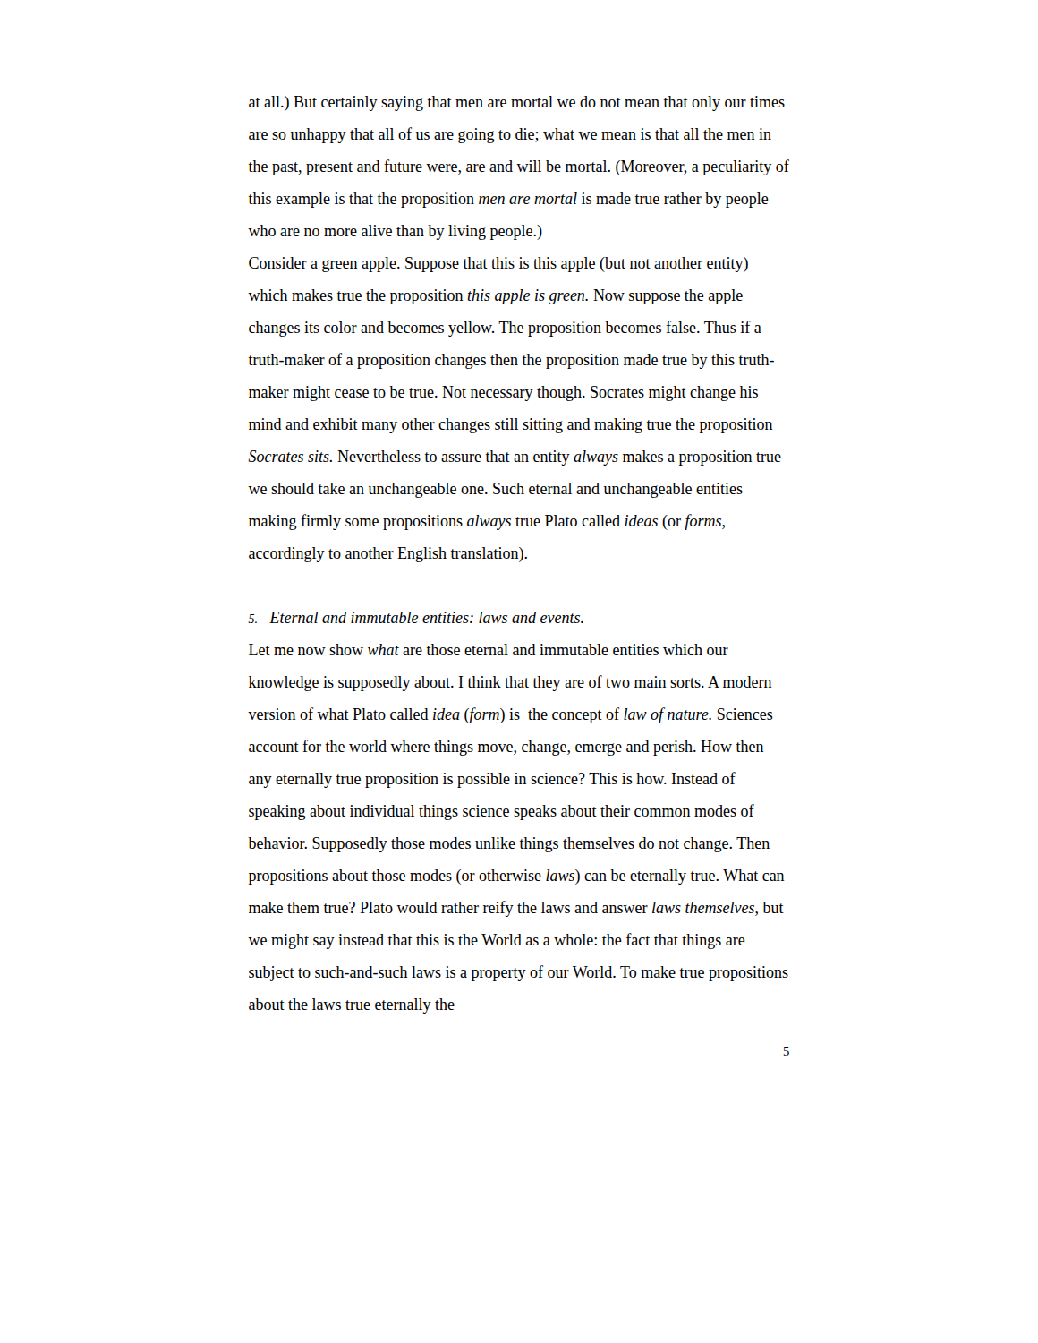at all.) But certainly saying that men are mortal we do not mean that only our times are so unhappy that all of us are going to die; what we mean is that all the men in the past, present and future were, are and will be mortal. (Moreover, a peculiarity of this example is that the proposition men are mortal is made true rather by people who are no more alive than by living people.)
Consider a green apple. Suppose that this is this apple (but not another entity) which makes true the proposition this apple is green. Now suppose the apple changes its color and becomes yellow. The proposition becomes false. Thus if a truth-maker of a proposition changes then the proposition made true by this truth-maker might cease to be true. Not necessary though. Socrates might change his mind and exhibit many other changes still sitting and making true the proposition Socrates sits. Nevertheless to assure that an entity always makes a proposition true we should take an unchangeable one. Such eternal and unchangeable entities making firmly some propositions always true Plato called ideas (or forms, accordingly to another English translation).
5. Eternal and immutable entities: laws and events.
Let me now show what are those eternal and immutable entities which our knowledge is supposedly about. I think that they are of two main sorts. A modern version of what Plato called idea (form) is the concept of law of nature. Sciences account for the world where things move, change, emerge and perish. How then any eternally true proposition is possible in science? This is how. Instead of speaking about individual things science speaks about their common modes of behavior. Supposedly those modes unlike things themselves do not change. Then propositions about those modes (or otherwise laws) can be eternally true. What can make them true? Plato would rather reify the laws and answer laws themselves, but we might say instead that this is the World as a whole: the fact that things are subject to such-and-such laws is a property of our World. To make true propositions about the laws true eternally the
5